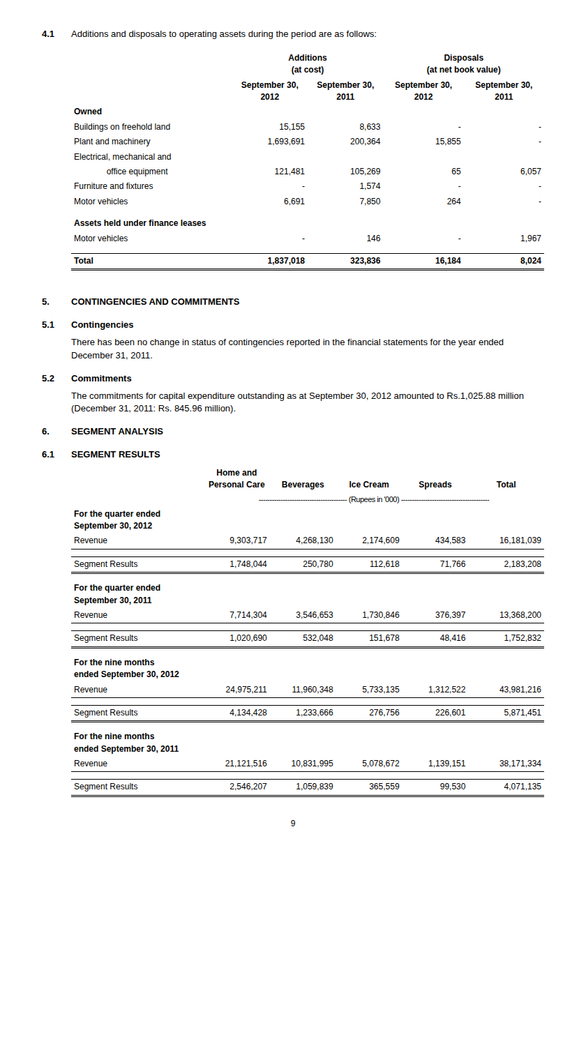4.1
Additions and disposals to operating assets during the period are as follows:
| | Additions (at cost) | Disposals (at net book value) |
| --- | --- | --- |
| | September 30, 2012 | September 30, 2011 | September 30, 2012 | September 30, 2011 |
| Owned | | | | |
| Buildings on freehold land | 15,155 | 8,633 | - | - |
| Plant and machinery | 1,693,691 | 200,364 | 15,855 | - |
| Electrical, mechanical and | | | | |
| office equipment | 121,481 | 105,269 | 65 | 6,057 |
| Furniture and fixtures | - | 1,574 | - | - |
| Motor vehicles | 6,691 | 7,850 | 264 | - |
| Assets held under finance leases | | | | |
| Motor vehicles | - | 146 | - | 1,967 |
| Total | 1,837,018 | 323,836 | 16,184 | 8,024 |
5.
CONTINGENCIES AND COMMITMENTS
5.1
Contingencies
There has been no change in status of contingencies reported in the financial statements for the year ended December 31, 2011.
5.2
Commitments
The commitments for capital expenditure outstanding as at September 30, 2012 amounted to Rs.1,025.88 million (December 31, 2011: Rs. 845.96 million).
6.
SEGMENT ANALYSIS
6.1
SEGMENT RESULTS
| | Home and Personal Care | Beverages | Ice Cream | Spreads | Total |
| --- | --- | --- | --- | --- | --- |
| | ---------------------------------------- (Rupees in '000) ---------------------------------------- |
| For the quarter ended September 30, 2012 | | | | | |
| Revenue | 9,303,717 | 4,268,130 | 2,174,609 | 434,583 | 16,181,039 |
| Segment Results | 1,748,044 | 250,780 | 112,618 | 71,766 | 2,183,208 |
| For the quarter ended September 30, 2011 | | | | | |
| Revenue | 7,714,304 | 3,546,653 | 1,730,846 | 376,397 | 13,368,200 |
| Segment Results | 1,020,690 | 532,048 | 151,678 | 48,416 | 1,752,832 |
| For the nine months ended September 30, 2012 | | | | | |
| Revenue | 24,975,211 | 11,960,348 | 5,733,135 | 1,312,522 | 43,981,216 |
| Segment Results | 4,134,428 | 1,233,666 | 276,756 | 226,601 | 5,871,451 |
| For the nine months ended September 30, 2011 | | | | | |
| Revenue | 21,121,516 | 10,831,995 | 5,078,672 | 1,139,151 | 38,171,334 |
| Segment Results | 2,546,207 | 1,059,839 | 365,559 | 99,530 | 4,071,135 |
9